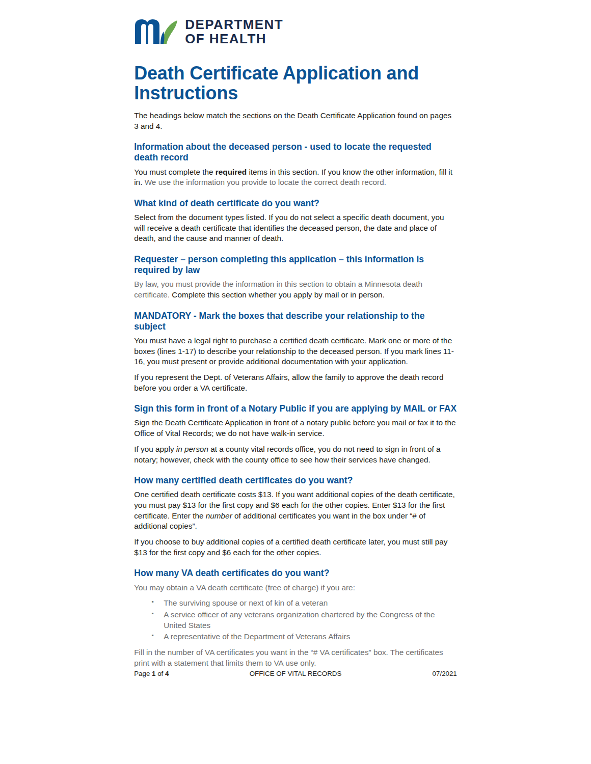Department
of Health
Death Certificate Application and Instructions
The headings below match the sections on the Death Certificate Application found on pages 3 and 4.
Information about the deceased person - used to locate the requested death record
You must complete the required items in this section. If you know the other information, fill it in. We use the information you provide to locate the correct death record.
What kind of death certificate do you want?
Select from the document types listed. If you do not select a specific death document, you will receive a death certificate that identifies the deceased person, the date and place of death, and the cause and manner of death.
Requester – person completing this application – this information is required by law
By law, you must provide the information in this section to obtain a Minnesota death certificate. Complete this section whether you apply by mail or in person.
MANDATORY - Mark the boxes that describe your relationship to the subject
You must have a legal right to purchase a certified death certificate. Mark one or more of the boxes (lines 1-17) to describe your relationship to the deceased person. If you mark lines 11-16, you must present or provide additional documentation with your application.
If you represent the Dept. of Veterans Affairs, allow the family to approve the death record before you order a VA certificate.
Sign this form in front of a Notary Public if you are applying by MAIL or FAX
Sign the Death Certificate Application in front of a notary public before you mail or fax it to the Office of Vital Records; we do not have walk-in service.
If you apply in person at a county vital records office, you do not need to sign in front of a notary; however, check with the county office to see how their services have changed.
How many certified death certificates do you want?
One certified death certificate costs $13. If you want additional copies of the death certificate, you must pay $13 for the first copy and $6 each for the other copies. Enter $13 for the first certificate. Enter the number of additional certificates you want in the box under “# of additional copies”.
If you choose to buy additional copies of a certified death certificate later, you must still pay $13 for the first copy and $6 each for the other copies.
How many VA death certificates do you want?
You may obtain a VA death certificate (free of charge) if you are:
The surviving spouse or next of kin of a veteran
A service officer of any veterans organization chartered by the Congress of the United States
A representative of the Department of Veterans Affairs
Fill in the number of VA certificates you want in the “# VA certificates” box. The certificates print with a statement that limits them to VA use only.
Page 1 of 4
OFFICE OF VITAL RECORDS
07/2021